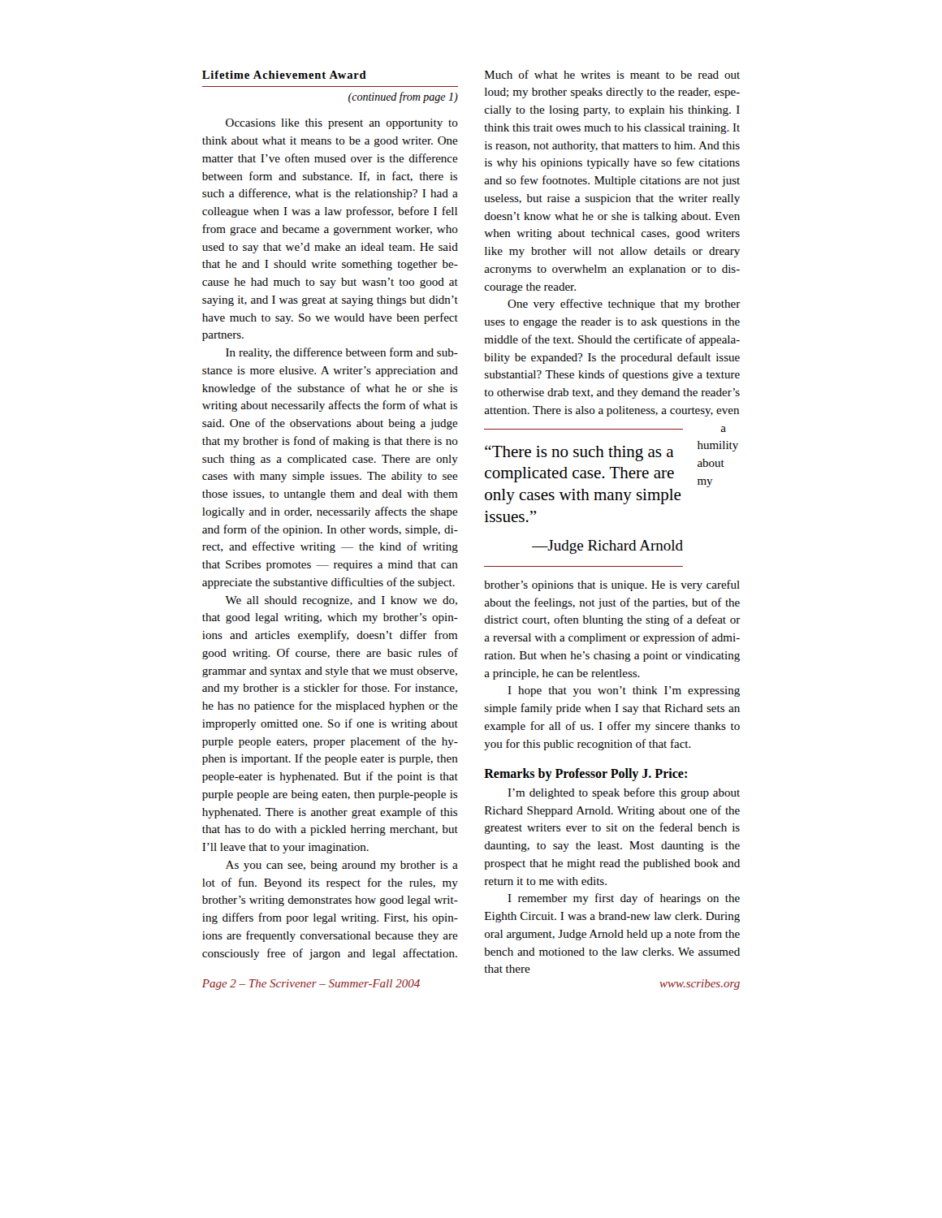Lifetime Achievement Award
(continued from page 1)
Occasions like this present an opportunity to think about what it means to be a good writer. One matter that I’ve often mused over is the difference between form and substance. If, in fact, there is such a difference, what is the relationship? I had a colleague when I was a law professor, before I fell from grace and became a government worker, who used to say that we’d make an ideal team. He said that he and I should write something together because he had much to say but wasn’t too good at saying it, and I was great at saying things but didn’t have much to say. So we would have been perfect partners.
In reality, the difference between form and substance is more elusive. A writer’s appreciation and knowledge of the substance of what he or she is writing about necessarily affects the form of what is said. One of the observations about being a judge that my brother is fond of making is that there is no such thing as a complicated case. There are only cases with many simple issues. The ability to see those issues, to untangle them and deal with them logically and in order, necessarily affects the shape and form of the opinion. In other words, simple, direct, and effective writing — the kind of writing that Scribes promotes — requires a mind that can appreciate the substantive difficulties of the subject.
We all should recognize, and I know we do, that good legal writing, which my brother’s opinions and articles exemplify, doesn’t differ from good writing. Of course, there are basic rules of grammar and syntax and style that we must observe, and my brother is a stickler for those. For instance, he has no patience for the misplaced hyphen or the improperly omitted one. So if one is writing about purple people eaters, proper placement of the hyphen is important. If the people eater is purple, then people-eater is hyphenated. But if the point is that purple people are being eaten, then purple-people is hyphenated. There is another great example of this that has to do with a pickled herring merchant, but I’ll leave that to your imagination.
As you can see, being around my brother is a lot of fun. Beyond its respect for the rules, my brother’s writing demonstrates how good legal writing differs from poor legal writing. First, his opinions are frequently conversational because they are consciously free of jargon and legal affectation. Much of what he writes is meant to be read out loud; my brother speaks directly to the reader, especially to the losing party, to explain his thinking. I think this trait owes much to his classical training. It is reason, not authority, that matters to him. And this is why his opinions typically have so few citations and so few footnotes. Multiple citations are not just useless, but raise a suspicion that the writer really doesn’t know what he or she is talking about. Even when writing about technical cases, good writers like my brother will not allow details or dreary acronyms to overwhelm an explanation or to discourage the reader.
One very effective technique that my brother uses to engage the reader is to ask questions in the middle of the text. Should the certificate of appealability be expanded? Is the procedural default issue substantial? These kinds of questions give a texture to otherwise drab text, and they demand the reader’s attention. There is also a politeness, a courtesy, even
“There is no such thing as a complicated case. There are only cases with many simple issues.” —Judge Richard Arnold
a humility about my brother’s opinions that is unique. He is very careful about the feelings, not just of the parties, but of the district court, often blunting the sting of a defeat or a reversal with a compliment or expression of admiration. But when he’s chasing a point or vindicating a principle, he can be relentless.
I hope that you won’t think I’m expressing simple family pride when I say that Richard sets an example for all of us. I offer my sincere thanks to you for this public recognition of that fact.
Remarks by Professor Polly J. Price:
I’m delighted to speak before this group about Richard Sheppard Arnold. Writing about one of the greatest writers ever to sit on the federal bench is daunting, to say the least. Most daunting is the prospect that he might read the published book and return it to me with edits.
I remember my first day of hearings on the Eighth Circuit. I was a brand-new law clerk. During oral argument, Judge Arnold held up a note from the bench and motioned to the law clerks. We assumed that there
Page 2 – The Scrivener – Summer-Fall 2004 www.scribes.org